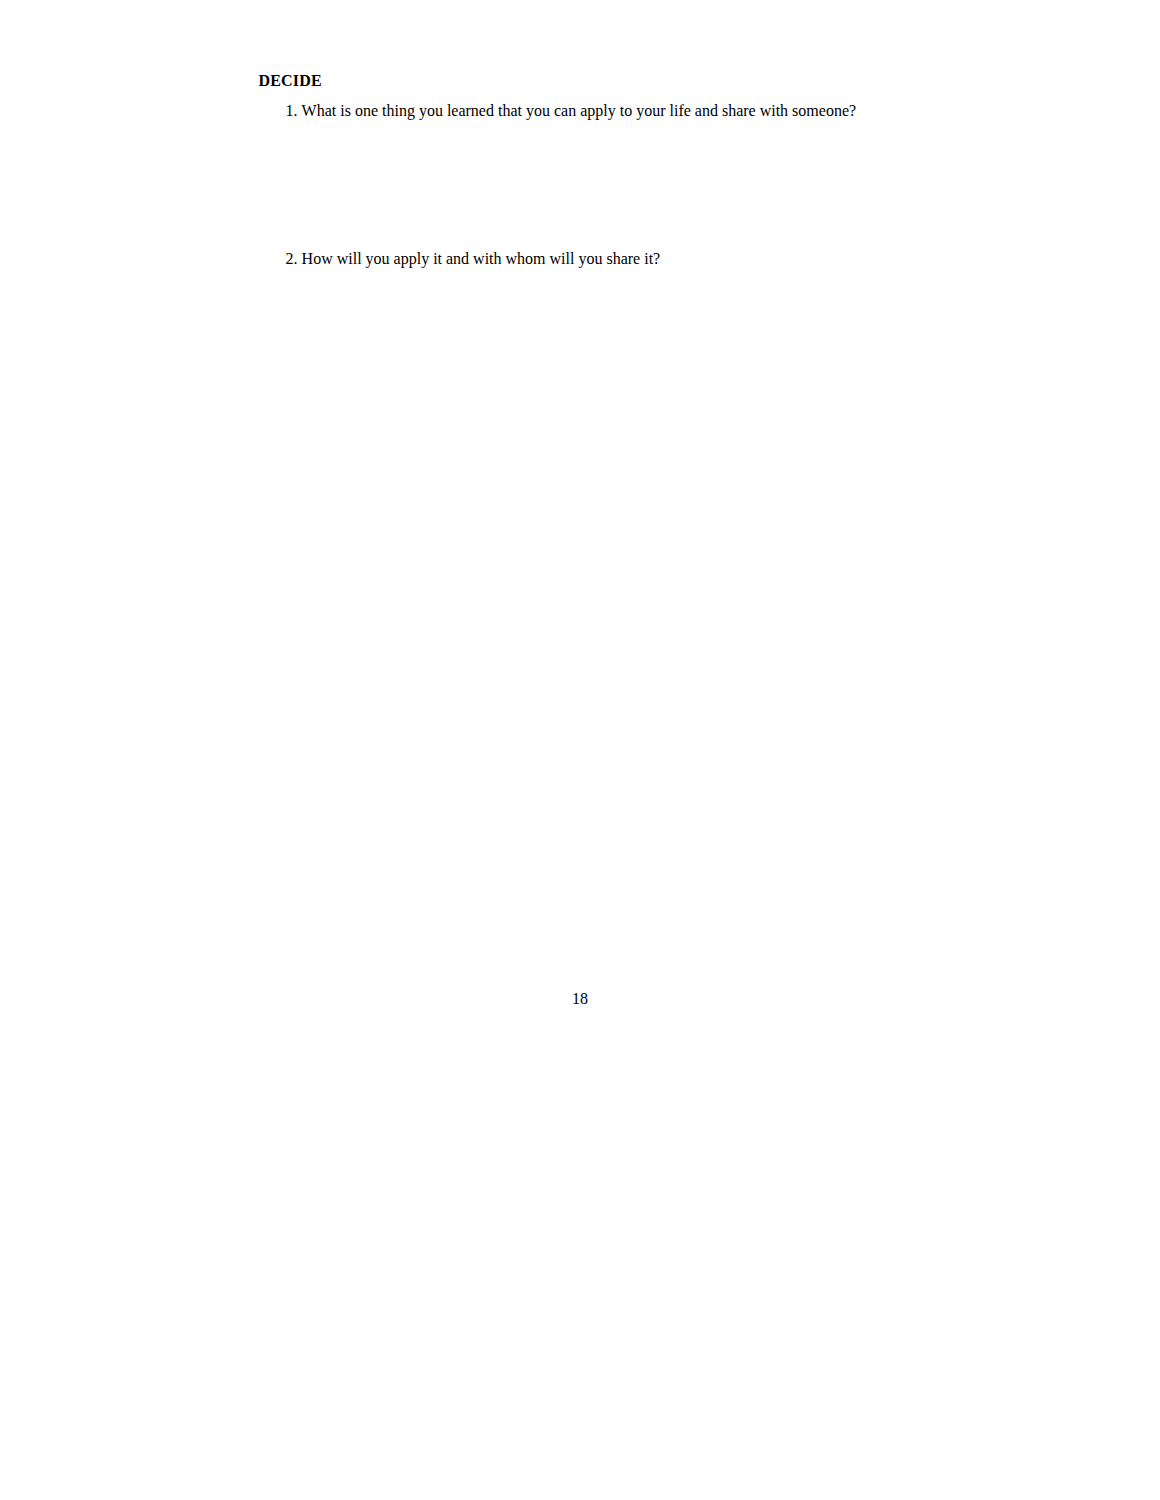DECIDE
What is one thing you learned that you can apply to your life and share with someone?
How will you apply it and with whom will you share it?
18